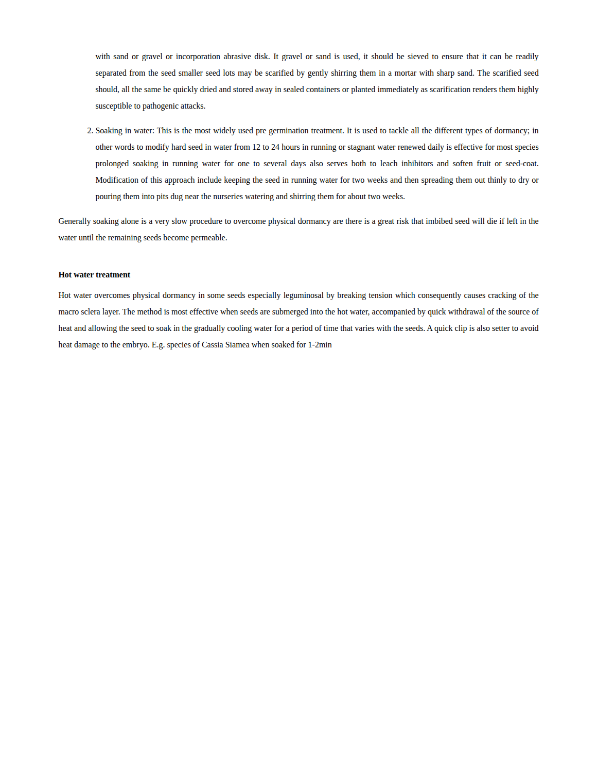with sand or gravel or incorporation abrasive disk. It gravel or sand is used, it should be sieved to ensure that it can be readily separated from the seed smaller seed lots may be scarified by gently shirring them in a mortar with sharp sand. The scarified seed should, all the same be quickly dried and stored away in sealed containers or planted immediately as scarification renders them highly susceptible to pathogenic attacks.
Soaking in water: This is the most widely used pre germination treatment. It is used to tackle all the different types of dormancy; in other words to modify hard seed in water from 12 to 24 hours in running or stagnant water renewed daily is effective for most species prolonged soaking in running water for one to several days also serves both to leach inhibitors and soften fruit or seed-coat. Modification of this approach include keeping the seed in running water for two weeks and then spreading them out thinly to dry or pouring them into pits dug near the nurseries watering and shirring them for about two weeks.
Generally soaking alone is a very slow procedure to overcome physical dormancy are there is a great risk that imbibed seed will die if left in the water until the remaining seeds become permeable.
Hot water treatment
Hot water overcomes physical dormancy in some seeds especially leguminosal by breaking tension which consequently causes cracking of the macro sclera layer. The method is most effective when seeds are submerged into the hot water, accompanied by quick withdrawal of the source of heat and allowing the seed to soak in the gradually cooling water for a period of time that varies with the seeds. A quick clip is also setter to avoid heat damage to the embryo. E.g. species of Cassia Siamea when soaked for 1-2min